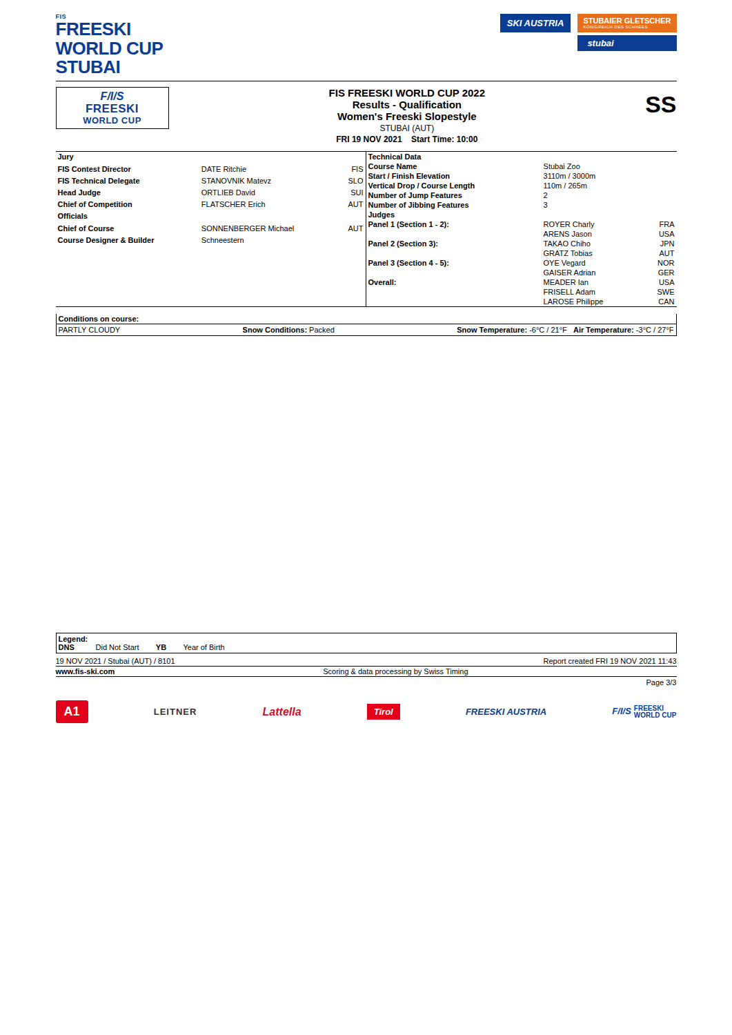FIS
FREESKI
WORLD CUP
STUBAI
SKI AUSTRIA
STUBAIER GLETSCHERKÖNIGREICH DES SCHNEES
stubai
F/I/S
FREESKI
WORLD CUP
FIS FREESKI WORLD CUP 2022
Results - Qualification
Women's Freeski Slopestyle
STUBAI (AUT)
FRI 19 NOV 2021 Start Time: 10:00
SS
| Jury |
| FIS Contest Director | DATE Ritchie | FIS |
| FIS Technical Delegate | STANOVNIK Matevz | SLO |
| Head Judge | ORTLIEB David | SUI |
| Chief of Competition | FLATSCHER Erich | AUT |
| Officials |
| Chief of Course | SONNENBERGER Michael | AUT |
| Course Designer & Builder | Schneestern | |
| Technical Data |
| Course Name | Stubai Zoo |
| Start / Finish Elevation | 3110m / 3000m |
| Vertical Drop / Course Length | 110m / 265m |
| Number of Jump Features | 2 |
| Number of Jibbing Features | 3 |
| Judges |
| Panel 1 (Section 1 - 2): | ROYER Charly | FRA |
| | ARENS Jason | USA |
| Panel 2 (Section 3): | TAKAO Chiho | JPN |
| | GRATZ Tobias | AUT |
| Panel 3 (Section 4 - 5): | OYE Vegard | NOR |
| | GAISER Adrian | GER |
| Overall: | MEADER Ian | USA |
| | FRISELL Adam | SWE |
| | LAROSE Philippe | CAN |
Conditions on course:
PARTLY CLOUDY Snow Conditions: Packed Snow Temperature: -6°C / 21°F Air Temperature: -3°C / 27°F
Legend:
DNS Did Not Start YB Year of Birth
19 NOV 2021 / Stubai (AUT) / 8101 Report created FRI 19 NOV 2021 11:43
www.fis-ski.com Scoring & data processing by Swiss Timing
Page 3/3
A1
LEITNER
Lattella
Tirol
FREESKI AUSTRIA
F/I/S FREESKI
WORLD CUP